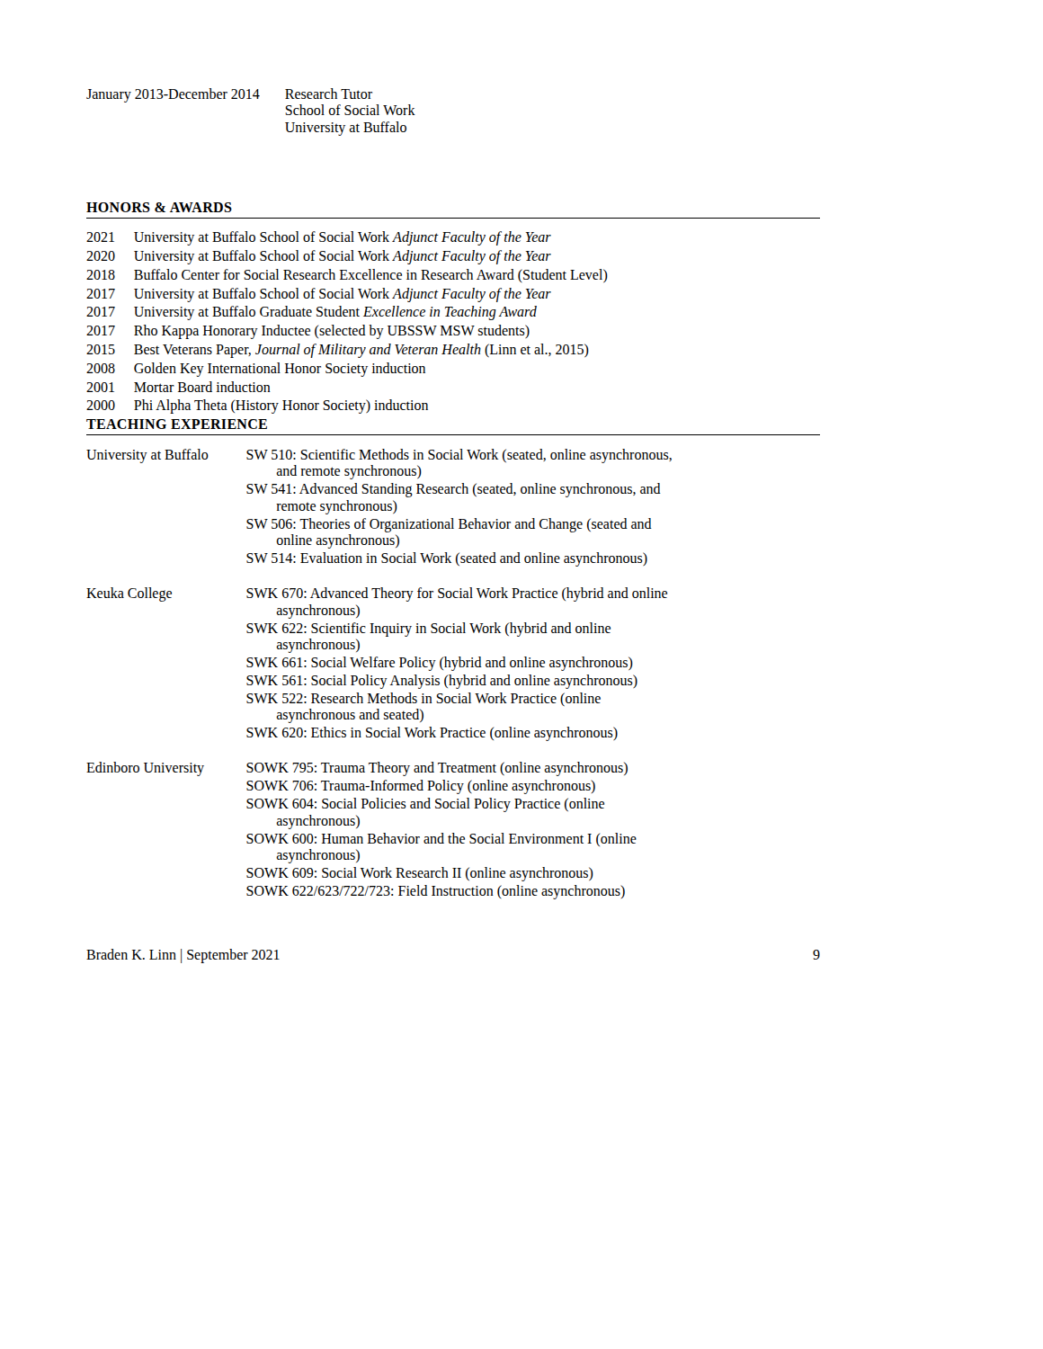January 2013-December 2014
Research Tutor
School of Social Work
University at Buffalo
HONORS & AWARDS
2021 University at Buffalo School of Social Work Adjunct Faculty of the Year
2020 University at Buffalo School of Social Work Adjunct Faculty of the Year
2018 Buffalo Center for Social Research Excellence in Research Award (Student Level)
2017 University at Buffalo School of Social Work Adjunct Faculty of the Year
2017 University at Buffalo Graduate Student Excellence in Teaching Award
2017 Rho Kappa Honorary Inductee (selected by UBSSW MSW students)
2015 Best Veterans Paper, Journal of Military and Veteran Health (Linn et al., 2015)
2008 Golden Key International Honor Society induction
2001 Mortar Board induction
2000 Phi Alpha Theta (History Honor Society) induction
TEACHING EXPERIENCE
University at Buffalo
SW 510: Scientific Methods in Social Work (seated, online asynchronous,and remote synchronous)
SW 541: Advanced Standing Research (seated, online synchronous, andremote synchronous)
SW 506: Theories of Organizational Behavior and Change (seated andonline asynchronous)
SW 514: Evaluation in Social Work (seated and online asynchronous)
Keuka College
SWK 670: Advanced Theory for Social Work Practice (hybrid and onlineasynchronous)
SWK 622: Scientific Inquiry in Social Work (hybrid and onlineasynchronous)
SWK 661: Social Welfare Policy (hybrid and online asynchronous)
SWK 561: Social Policy Analysis (hybrid and online asynchronous)
SWK 522: Research Methods in Social Work Practice (onlineasynchronous and seated)
SWK 620: Ethics in Social Work Practice (online asynchronous)
Edinboro University
SOWK 795: Trauma Theory and Treatment (online asynchronous)
SOWK 706: Trauma-Informed Policy (online asynchronous)
SOWK 604: Social Policies and Social Policy Practice (onlineasynchronous)
SOWK 600: Human Behavior and the Social Environment I (onlineasynchronous)
SOWK 609: Social Work Research II (online asynchronous)
SOWK 622/623/722/723: Field Instruction (online asynchronous)
Braden K. Linn | September 2021 9